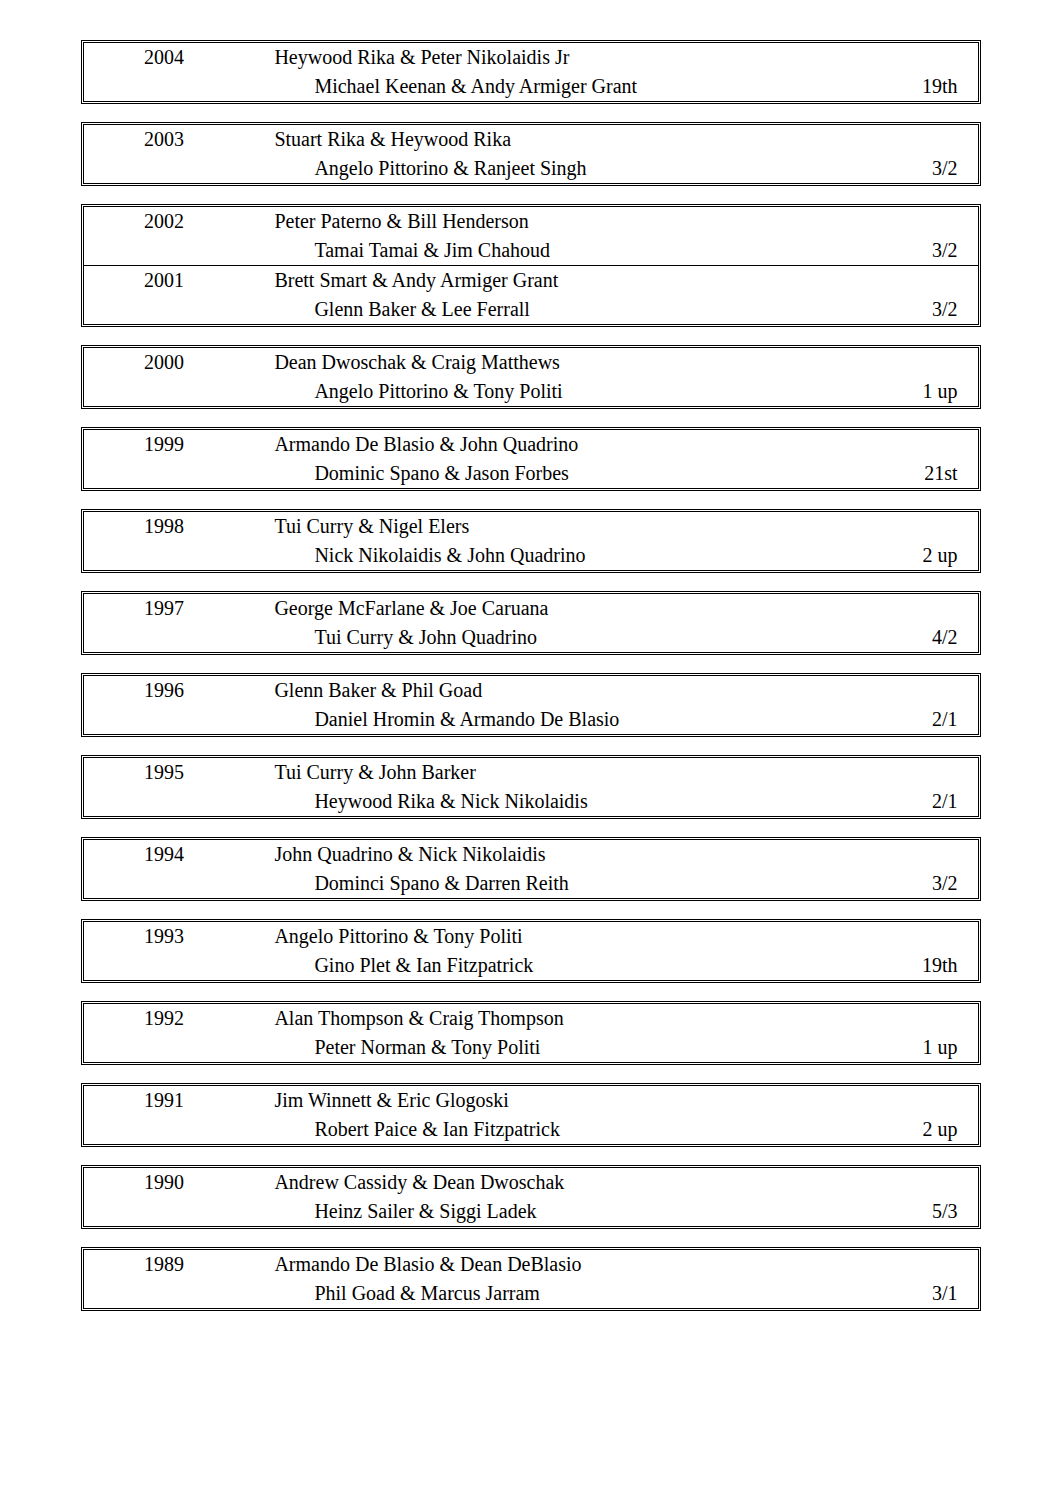| 2004 | Heywood Rika & Peter Nikolaidis Jr | |
| | Michael Keenan & Andy Armiger Grant | 19th |
| 2003 | Stuart Rika & Heywood Rika | |
| | Angelo Pittorino & Ranjeet Singh | 3/2 |
| 2002 | Peter Paterno & Bill Henderson | |
| | Tamai Tamai & Jim Chahoud | 3/2 |
| 2001 | Brett Smart & Andy Armiger Grant | |
| | Glenn Baker & Lee Ferrall | 3/2 |
| 2000 | Dean Dwoschak & Craig Matthews | |
| | Angelo Pittorino & Tony Politi | 1 up |
| 1999 | Armando De Blasio & John Quadrino | |
| | Dominic Spano & Jason Forbes | 21st |
| 1998 | Tui Curry & Nigel Elers | |
| | Nick Nikolaidis & John Quadrino | 2 up |
| 1997 | George McFarlane & Joe Caruana | |
| | Tui Curry & John Quadrino | 4/2 |
| 1996 | Glenn Baker & Phil Goad | |
| | Daniel Hromin & Armando De Blasio | 2/1 |
| 1995 | Tui Curry & John Barker | |
| | Heywood Rika & Nick Nikolaidis | 2/1 |
| 1994 | John Quadrino & Nick Nikolaidis | |
| | Dominci Spano & Darren Reith | 3/2 |
| 1993 | Angelo Pittorino & Tony Politi | |
| | Gino Plet & Ian Fitzpatrick | 19th |
| 1992 | Alan Thompson & Craig Thompson | |
| | Peter Norman & Tony Politi | 1 up |
| 1991 | Jim Winnett & Eric Glogoski | |
| | Robert Paice & Ian Fitzpatrick | 2 up |
| 1990 | Andrew Cassidy & Dean Dwoschak | |
| | Heinz Sailer & Siggi Ladek | 5/3 |
| 1989 | Armando De Blasio & Dean DeBlasio | |
| | Phil Goad & Marcus Jarram | 3/1 |